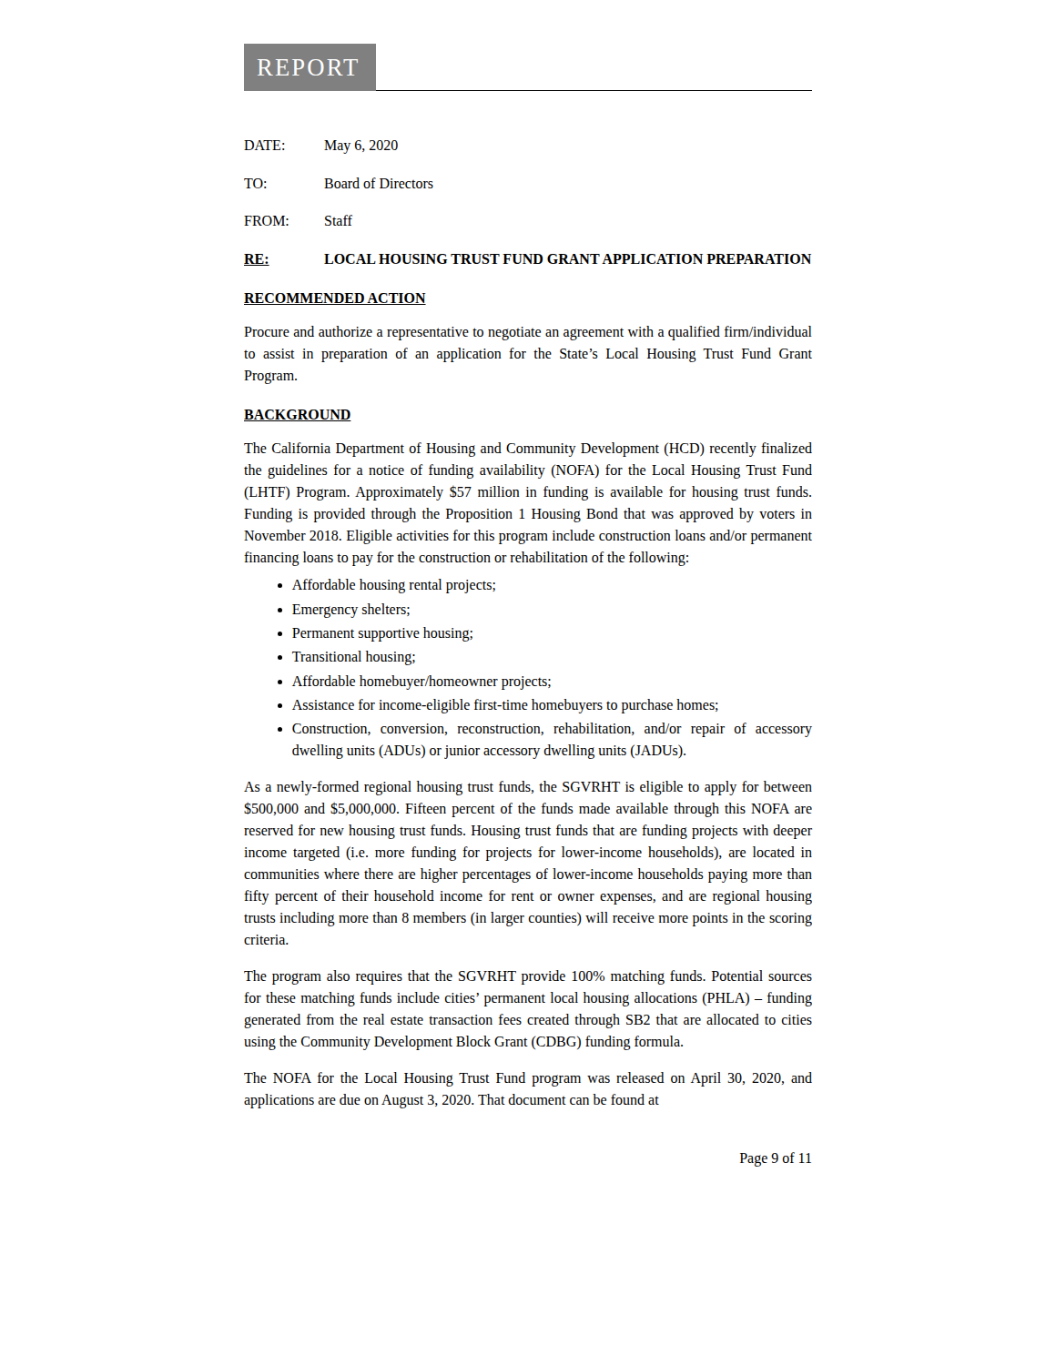REPORT
DATE: May 6, 2020
TO: Board of Directors
FROM: Staff
RE: LOCAL HOUSING TRUST FUND GRANT APPLICATION PREPARATION
RECOMMENDED ACTION
Procure and authorize a representative to negotiate an agreement with a qualified firm/individual to assist in preparation of an application for the State’s Local Housing Trust Fund Grant Program.
BACKGROUND
The California Department of Housing and Community Development (HCD) recently finalized the guidelines for a notice of funding availability (NOFA) for the Local Housing Trust Fund (LHTF) Program. Approximately $57 million in funding is available for housing trust funds. Funding is provided through the Proposition 1 Housing Bond that was approved by voters in November 2018. Eligible activities for this program include construction loans and/or permanent financing loans to pay for the construction or rehabilitation of the following:
Affordable housing rental projects;
Emergency shelters;
Permanent supportive housing;
Transitional housing;
Affordable homebuyer/homeowner projects;
Assistance for income-eligible first-time homebuyers to purchase homes;
Construction, conversion, reconstruction, rehabilitation, and/or repair of accessory dwelling units (ADUs) or junior accessory dwelling units (JADUs).
As a newly-formed regional housing trust funds, the SGVRHT is eligible to apply for between $500,000 and $5,000,000. Fifteen percent of the funds made available through this NOFA are reserved for new housing trust funds. Housing trust funds that are funding projects with deeper income targeted (i.e. more funding for projects for lower-income households), are located in communities where there are higher percentages of lower-income households paying more than fifty percent of their household income for rent or owner expenses, and are regional housing trusts including more than 8 members (in larger counties) will receive more points in the scoring criteria.
The program also requires that the SGVRHT provide 100% matching funds. Potential sources for these matching funds include cities’ permanent local housing allocations (PHLA) – funding generated from the real estate transaction fees created through SB2 that are allocated to cities using the Community Development Block Grant (CDBG) funding formula.
The NOFA for the Local Housing Trust Fund program was released on April 30, 2020, and applications are due on August 3, 2020. That document can be found at
Page 9 of 11